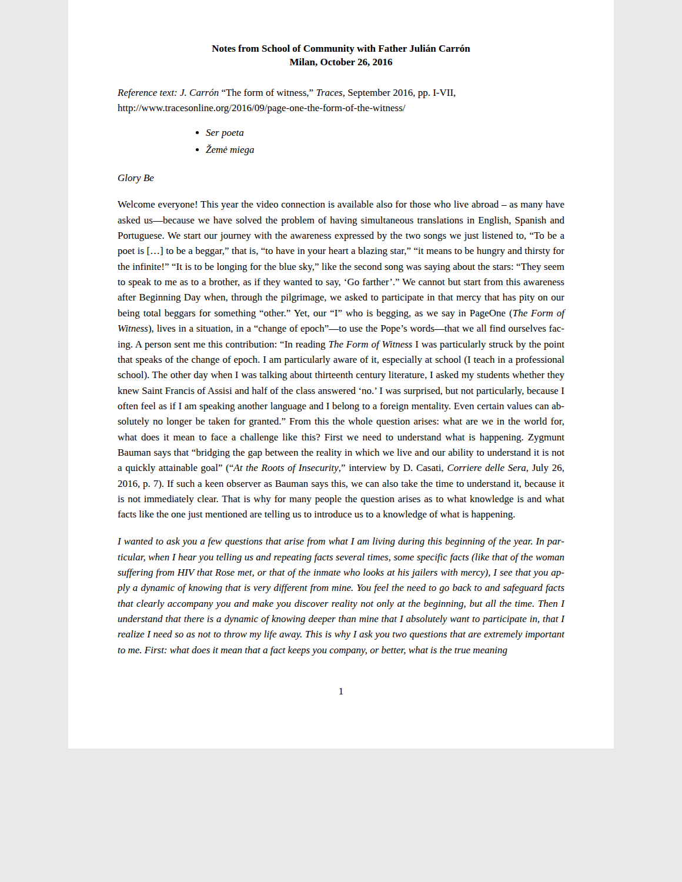Notes from School of Community with Father Julián Carrón Milan, October 26, 2016
Reference text: J. Carrón “The form of witness,” Traces, September 2016, pp. I-VII,
http://www.tracesonline.org/2016/09/page-one-the-form-of-the-witness/
Ser poeta
Žemė miega
Glory Be
Welcome everyone! This year the video connection is available also for those who live abroad – as many have asked us—because we have solved the problem of having simultaneous translations in English, Spanish and Portuguese. We start our journey with the awareness expressed by the two songs we just listened to, “To be a poet is […] to be a beggar,” that is, “to have in your heart a blazing star,” “it means to be hungry and thirsty for the infinite!” “It is to be longing for the blue sky,” like the second song was saying about the stars: “They seem to speak to me as to a brother, as if they wanted to say, ‘Go farther’.” We cannot but start from this awareness after Beginning Day when, through the pilgrimage, we asked to participate in that mercy that has pity on our being total beggars for something “other.” Yet, our “I” who is begging, as we say in PageOne (The Form of Witness), lives in a situation, in a “change of epoch”—to use the Pope’s words—that we all find ourselves facing. A person sent me this contribution: “In reading The Form of Witness I was particularly struck by the point that speaks of the change of epoch. I am particularly aware of it, especially at school (I teach in a professional school). The other day when I was talking about thirteenth century literature, I asked my students whether they knew Saint Francis of Assisi and half of the class answered ‘no.’ I was surprised, but not particularly, because I often feel as if I am speaking another language and I belong to a foreign mentality. Even certain values can absolutely no longer be taken for granted.” From this the whole question arises: what are we in the world for, what does it mean to face a challenge like this? First we need to understand what is happening. Zygmunt Bauman says that “bridging the gap between the reality in which we live and our ability to understand it is not a quickly attainable goal” (“At the Roots of Insecurity,” interview by D. Casati, Corriere delle Sera, July 26, 2016, p. 7). If such a keen observer as Bauman says this, we can also take the time to understand it, because it is not immediately clear. That is why for many people the question arises as to what knowledge is and what facts like the one just mentioned are telling us to introduce us to a knowledge of what is happening.
I wanted to ask you a few questions that arise from what I am living during this beginning of the year. In particular, when I hear you telling us and repeating facts several times, some specific facts (like that of the woman suffering from HIV that Rose met, or that of the inmate who looks at his jailers with mercy), I see that you apply a dynamic of knowing that is very different from mine. You feel the need to go back to and safeguard facts that clearly accompany you and make you discover reality not only at the beginning, but all the time. Then I understand that there is a dynamic of knowing deeper than mine that I absolutely want to participate in, that I realize I need so as not to throw my life away. This is why I ask you two questions that are extremely important to me. First: what does it mean that a fact keeps you company, or better, what is the true meaning
1